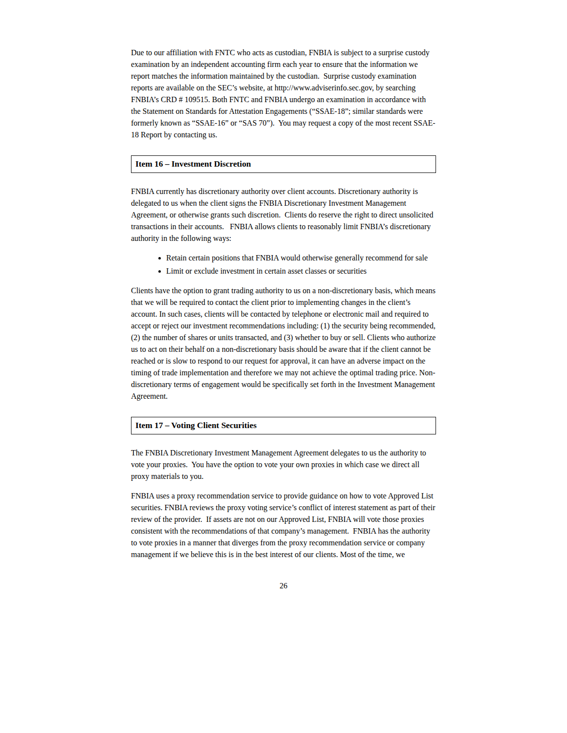Due to our affiliation with FNTC who acts as custodian, FNBIA is subject to a surprise custody examination by an independent accounting firm each year to ensure that the information we report matches the information maintained by the custodian. Surprise custody examination reports are available on the SEC’s website, at http://www.adviserinfo.sec.gov, by searching FNBIA’s CRD # 109515. Both FNTC and FNBIA undergo an examination in accordance with the Statement on Standards for Attestation Engagements (“SSAE-18”; similar standards were formerly known as “SSAE-16” or “SAS 70”). You may request a copy of the most recent SSAE-18 Report by contacting us.
Item 16 – Investment Discretion
FNBIA currently has discretionary authority over client accounts. Discretionary authority is delegated to us when the client signs the FNBIA Discretionary Investment Management Agreement, or otherwise grants such discretion. Clients do reserve the right to direct unsolicited transactions in their accounts. FNBIA allows clients to reasonably limit FNBIA’s discretionary authority in the following ways:
Retain certain positions that FNBIA would otherwise generally recommend for sale
Limit or exclude investment in certain asset classes or securities
Clients have the option to grant trading authority to us on a non-discretionary basis, which means that we will be required to contact the client prior to implementing changes in the client’s account. In such cases, clients will be contacted by telephone or electronic mail and required to accept or reject our investment recommendations including: (1) the security being recommended, (2) the number of shares or units transacted, and (3) whether to buy or sell. Clients who authorize us to act on their behalf on a non-discretionary basis should be aware that if the client cannot be reached or is slow to respond to our request for approval, it can have an adverse impact on the timing of trade implementation and therefore we may not achieve the optimal trading price. Non-discretionary terms of engagement would be specifically set forth in the Investment Management Agreement.
Item 17 – Voting Client Securities
The FNBIA Discretionary Investment Management Agreement delegates to us the authority to vote your proxies. You have the option to vote your own proxies in which case we direct all proxy materials to you.
FNBIA uses a proxy recommendation service to provide guidance on how to vote Approved List securities. FNBIA reviews the proxy voting service’s conflict of interest statement as part of their review of the provider. If assets are not on our Approved List, FNBIA will vote those proxies consistent with the recommendations of that company’s management. FNBIA has the authority to vote proxies in a manner that diverges from the proxy recommendation service or company management if we believe this is in the best interest of our clients. Most of the time, we
26